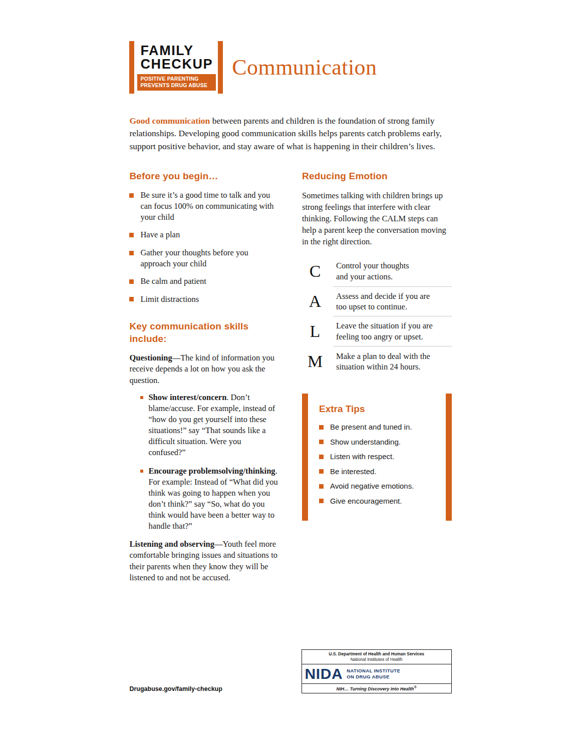FAMILY CHECKUP POSITIVE PARENTING
PREVENTS DRUG ABUSE
Communication
Good communication between parents and children is the foundation of strong family relationships. Developing good communication skills helps parents catch problems early, support positive behavior, and stay aware of what is happening in their children’s lives.
Before you begin…
Be sure it’s a good time to talk and you can focus 100% on communicating with your child
Have a plan
Gather your thoughts before you approach your child
Be calm and patient
Limit distractions
Key communication skills include:
Questioning—The kind of information you receive depends a lot on how you ask the question.
Show interest/concern. Don’t blame/accuse. For example, instead of “how do you get yourself into these situations!” say “That sounds like a difficult situation. Were you confused?”
Encourage problemsolving/thinking. For example: Instead of “What did you think was going to happen when you don’t think?” say “So, what do you think would have been a better way to handle that?”
Listening and observing—Youth feel more comfortable bringing issues and situations to their parents when they know they will be listened to and not be accused.
Reducing Emotion
Sometimes talking with children brings up strong feelings that interfere with clear thinking. Following the CALM steps can help a parent keep the conversation moving in the right direction.
| C | Control your thoughts and your actions. |
| A | Assess and decide if you are too upset to continue. |
| L | Leave the situation if you are feeling too angry or upset. |
| M | Make a plan to deal with the situation within 24 hours. |
Extra Tips
Be present and tuned in.
Show understanding.
Listen with respect.
Be interested.
Avoid negative emotions.
Give encouragement.
Drugabuse.gov/family-checkup
U.S. Department of Health and Human ServicesNational Institutes of Health
NIDA
NATIONAL INSTITUTE
ON DRUG ABUSE
NIH… Turning Discovery Into Health®